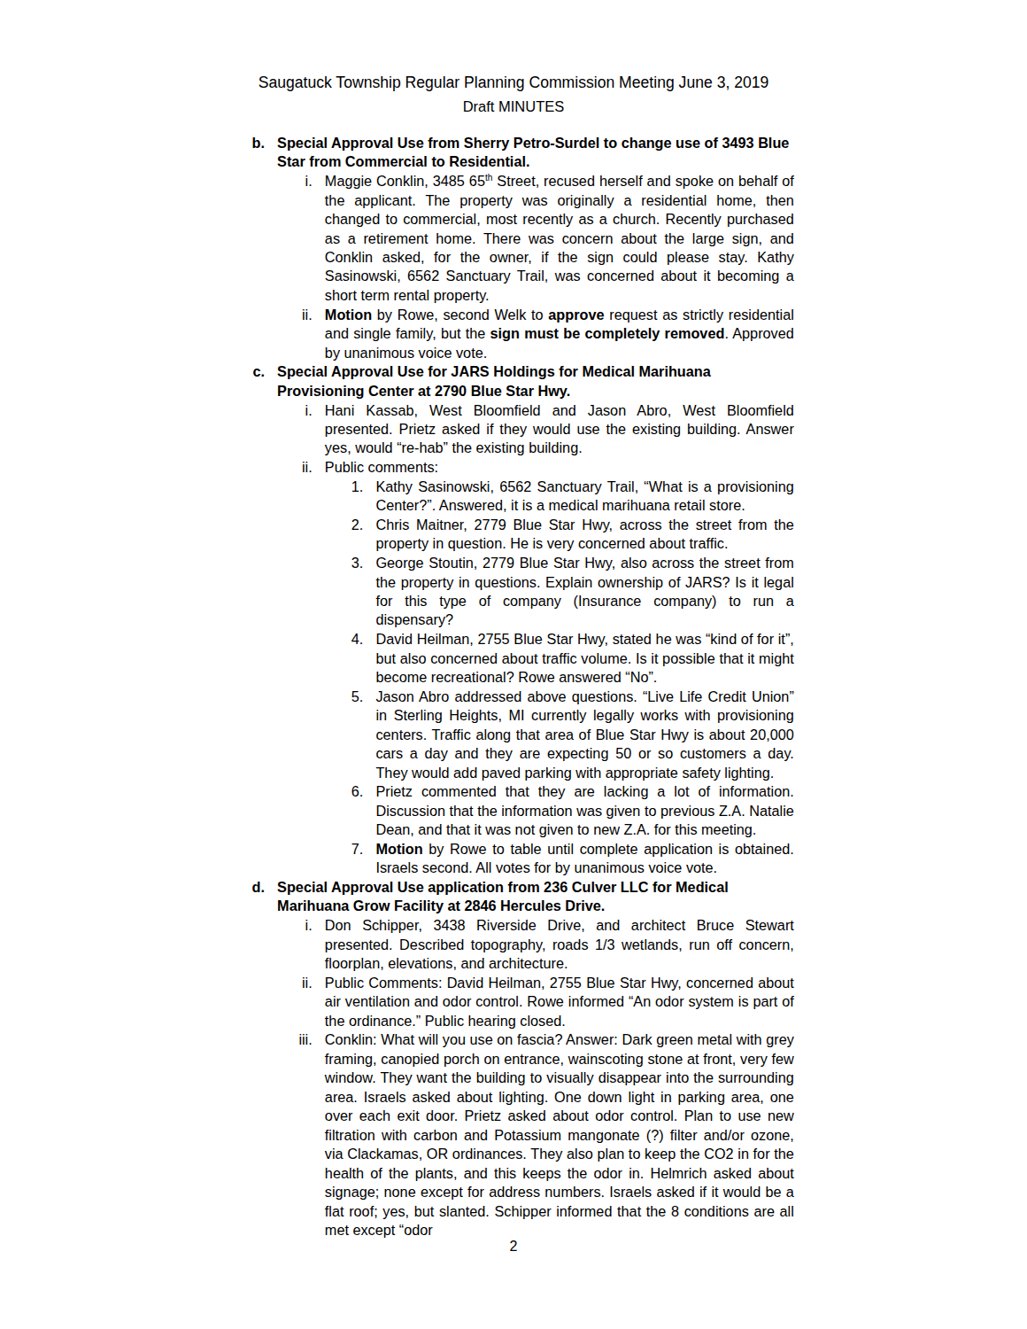Saugatuck Township Regular Planning Commission Meeting June 3, 2019
Draft MINUTES
Special Approval Use from Sherry Petro-Surdel to change use of 3493 Blue Star from Commercial to Residential.
Maggie Conklin, 3485 65th Street, recused herself and spoke on behalf of the applicant. The property was originally a residential home, then changed to commercial, most recently as a church. Recently purchased as a retirement home. There was concern about the large sign, and Conklin asked, for the owner, if the sign could please stay. Kathy Sasinowski, 6562 Sanctuary Trail, was concerned about it becoming a short term rental property.
Motion by Rowe, second Welk to approve request as strictly residential and single family, but the sign must be completely removed. Approved by unanimous voice vote.
Special Approval Use for JARS Holdings for Medical Marihuana Provisioning Center at 2790 Blue Star Hwy.
Hani Kassab, West Bloomfield and Jason Abro, West Bloomfield presented. Prietz asked if they would use the existing building. Answer yes, would “re-hab” the existing building.
Public comments:
Kathy Sasinowski, 6562 Sanctuary Trail, “What is a provisioning Center?”. Answered, it is a medical marihuana retail store.
Chris Maitner, 2779 Blue Star Hwy, across the street from the property in question. He is very concerned about traffic.
George Stoutin, 2779 Blue Star Hwy, also across the street from the property in questions. Explain ownership of JARS? Is it legal for this type of company (Insurance company) to run a dispensary?
David Heilman, 2755 Blue Star Hwy, stated he was “kind of for it”, but also concerned about traffic volume. Is it possible that it might become recreational? Rowe answered “No”.
Jason Abro addressed above questions. “Live Life Credit Union” in Sterling Heights, MI currently legally works with provisioning centers. Traffic along that area of Blue Star Hwy is about 20,000 cars a day and they are expecting 50 or so customers a day. They would add paved parking with appropriate safety lighting.
Prietz commented that they are lacking a lot of information. Discussion that the information was given to previous Z.A. Natalie Dean, and that it was not given to new Z.A. for this meeting.
Motion by Rowe to table until complete application is obtained. Israels second. All votes for by unanimous voice vote.
Special Approval Use application from 236 Culver LLC for Medical Marihuana Grow Facility at 2846 Hercules Drive.
Don Schipper, 3438 Riverside Drive, and architect Bruce Stewart presented. Described topography, roads 1/3 wetlands, run off concern, floorplan, elevations, and architecture.
Public Comments: David Heilman, 2755 Blue Star Hwy, concerned about air ventilation and odor control. Rowe informed “An odor system is part of the ordinance.” Public hearing closed.
Conklin: What will you use on fascia? Answer: Dark green metal with grey framing, canopied porch on entrance, wainscoting stone at front, very few window. They want the building to visually disappear into the surrounding area. Israels asked about lighting. One down light in parking area, one over each exit door. Prietz asked about odor control. Plan to use new filtration with carbon and Potassium mangonate (?) filter and/or ozone, via Clackamas, OR ordinances. They also plan to keep the CO2 in for the health of the plants, and this keeps the odor in. Helmrich asked about signage; none except for address numbers. Israels asked if it would be a flat roof; yes, but slanted. Schipper informed that the 8 conditions are all met except “odor
2